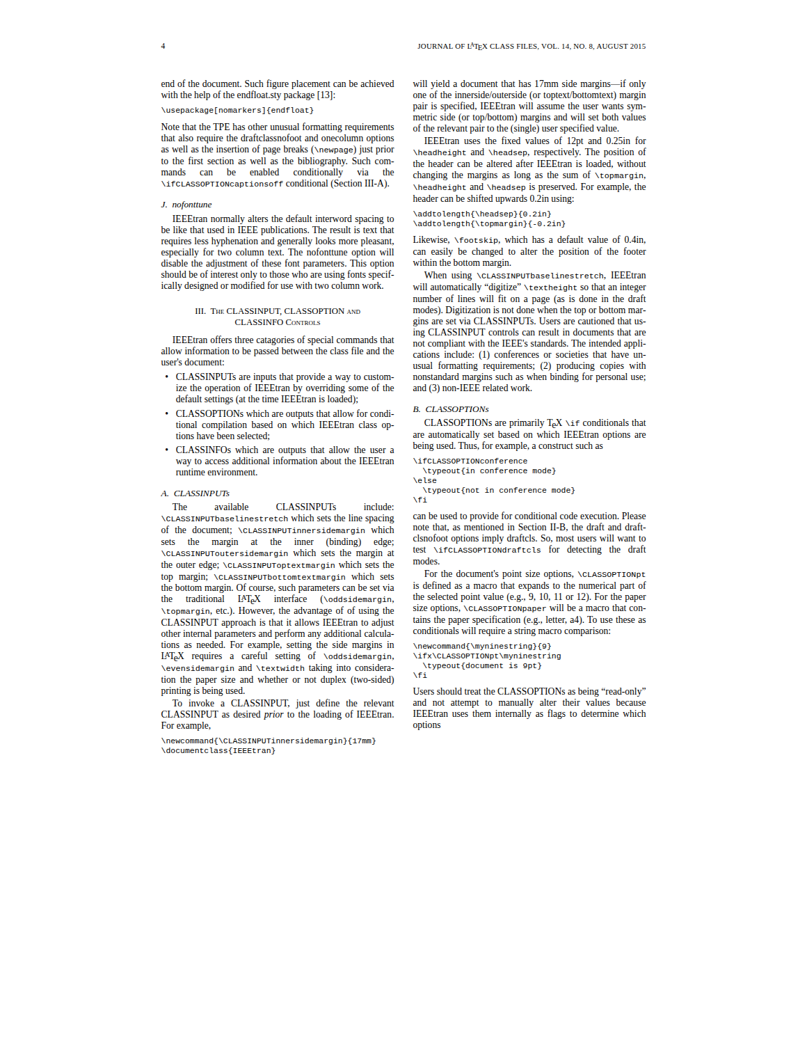4 JOURNAL OF La Te X CLASS FILES, VOL. 14, NO. 8, AUGUST 2015
end of the document. Such figure placement can be achieved with the help of the endfloat.sty package [13]:
\usepackage[nomarkers]{endfloat}
Note that the TPE has other unusual formatting requirements that also require the draftclassnofoot and onecolumn options as well as the insertion of page breaks (\newpage) just prior to the first section as well as the bibliography. Such commands can be enabled conditionally via the \ifCLASSOPTIONcaptionsoff conditional (Section III-A).
J. nofonttune
IEEEtran normally alters the default interword spacing to be like that used in IEEE publications. The result is text that requires less hyphenation and generally looks more pleasant, especially for two column text. The nofonttune option will disable the adjustment of these font parameters. This option should be of interest only to those who are using fonts specifically designed or modified for use with two column work.
III. The CLASSINPUT, CLASSOPTION and
CLASSINFO Controls
IEEEtran offers three catagories of special commands that allow information to be passed between the class file and the user's document:
CLASSINPUTs are inputs that provide a way to customize the operation of IEEEtran by overriding some of the default settings (at the time IEEEtran is loaded);
CLASSOPTIONs which are outputs that allow for conditional compilation based on which IEEEtran class options have been selected;
CLASSINFOs which are outputs that allow the user a way to access additional information about the IEEEtran runtime environment.
A. CLASSINPUTs
The available CLASSINPUTs include: \CLASSINPUTbaselinestretch which sets the line spacing of the document; \CLASSINPUTinnersidemargin which sets the margin at the inner (binding) edge; \CLASSINPUToutersidemargin which sets the margin at the outer edge; \CLASSINPUToptextmargin which sets the top margin; \CLASSINPUTbottomtextmargin which sets the bottom margin. Of course, such parameters can be set via the traditional La Te X interface (\oddsidemargin, \topmargin, etc.). However, the advantage of of using the CLASSINPUT approach is that it allows IEEEtran to adjust other internal parameters and perform any additional calculations as needed. For example, setting the side margins in La Te X requires a careful setting of \oddsidemargin, \evensidemargin and \textwidth taking into consideration the paper size and whether or not duplex (two-sided) printing is being used.
To invoke a CLASSINPUT, just define the relevant CLASSINPUT as desired prior to the loading of IEEEtran. For example,
\newcommand{\CLASSINPUTinnersidemargin}{17mm}
\documentclass{IEEEtran}
will yield a document that has 17mm side margins—if only one of the innerside/outerside (or toptext/bottomtext) margin pair is specified, IEEEtran will assume the user wants symmetric side (or top/bottom) margins and will set both values of the relevant pair to the (single) user specified value.
IEEEtran uses the fixed values of 12pt and 0.25in for \headheight and \headsep, respectively. The position of the header can be altered after IEEEtran is loaded, without changing the margins as long as the sum of \topmargin, \headheight and \headsep is preserved. For example, the header can be shifted upwards 0.2in using:
\addtolength{\headsep}{0.2in}
\addtolength{\topmargin}{-0.2in}
Likewise, \footskip, which has a default value of 0.4in, can easily be changed to alter the position of the footer within the bottom margin.
When using \CLASSINPUTbaselinestretch, IEEEtran will automatically “digitize” \textheight so that an integer number of lines will fit on a page (as is done in the draft modes). Digitization is not done when the top or bottom margins are set via CLASSINPUTs. Users are cautioned that using CLASSINPUT controls can result in documents that are not compliant with the IEEE's standards. The intended applications include: (1) conferences or societies that have unusual formatting requirements; (2) producing copies with nonstandard margins such as when binding for personal use; and (3) non-IEEE related work.
B. CLASSOPTIONs
CLASSOPTIONs are primarily Te X \if conditionals that are automatically set based on which IEEEtran options are being used. Thus, for example, a construct such as
\ifCLASSOPTIONconference
  \typeout{in conference mode}
\else
  \typeout{not in conference mode}
\fi
can be used to provide for conditional code execution. Please note that, as mentioned in Section II-B, the draft and draftclsnofoot options imply draftcls. So, most users will want to test \ifCLASSOPTIONdraftcls for detecting the draft modes.
For the document's point size options, \CLASSOPTIONpt is defined as a macro that expands to the numerical part of the selected point value (e.g., 9, 10, 11 or 12). For the paper size options, \CLASSOPTIONpaper will be a macro that contains the paper specification (e.g., letter, a4). To use these as conditionals will require a string macro comparison:
\newcommand{\myninestring}{9}
\ifx\CLASSOPTIONpt\myninestring
  \typeout{document is 9pt}
\fi
Users should treat the CLASSOPTIONs as being “read-only” and not attempt to manually alter their values because IEEEtran uses them internally as flags to determine which options